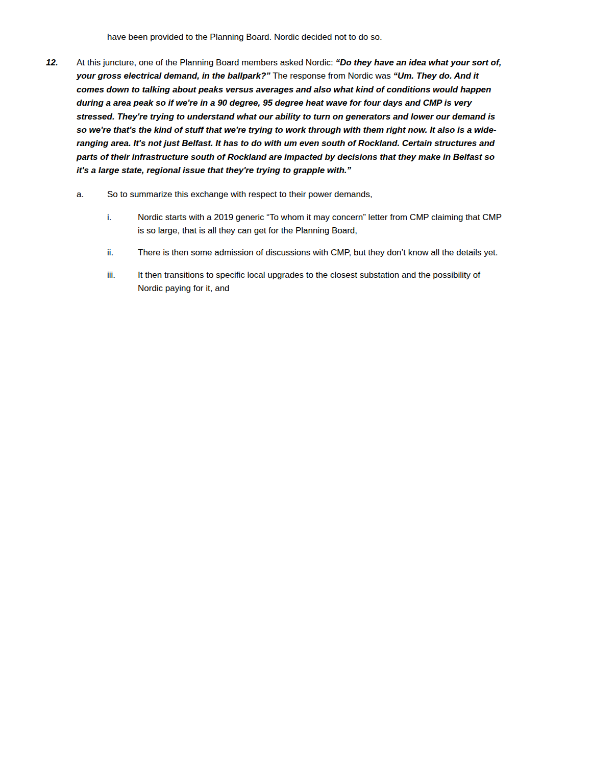have been provided to the Planning Board. Nordic decided not to do so.
12. At this juncture, one of the Planning Board members asked Nordic: “Do they have an idea what your sort of, your gross electrical demand, in the ballpark?” The response from Nordic was “Um. They do. And it comes down to talking about peaks versus averages and also what kind of conditions would happen during a area peak so if we're in a 90 degree, 95 degree heat wave for four days and CMP is very stressed. They're trying to understand what our ability to turn on generators and lower our demand is so we're that's the kind of stuff that we're trying to work through with them right now. It also is a wide-ranging area. It's not just Belfast. It has to do with um even south of Rockland. Certain structures and parts of their infrastructure south of Rockland are impacted by decisions that they make in Belfast so it's a large state, regional issue that they're trying to grapple with.”
a. So to summarize this exchange with respect to their power demands,
i. Nordic starts with a 2019 generic “To whom it may concern” letter from CMP claiming that CMP is so large, that is all they can get for the Planning Board,
ii. There is then some admission of discussions with CMP, but they don’t know all the details yet.
iii. It then transitions to specific local upgrades to the closest substation and the possibility of Nordic paying for it, and